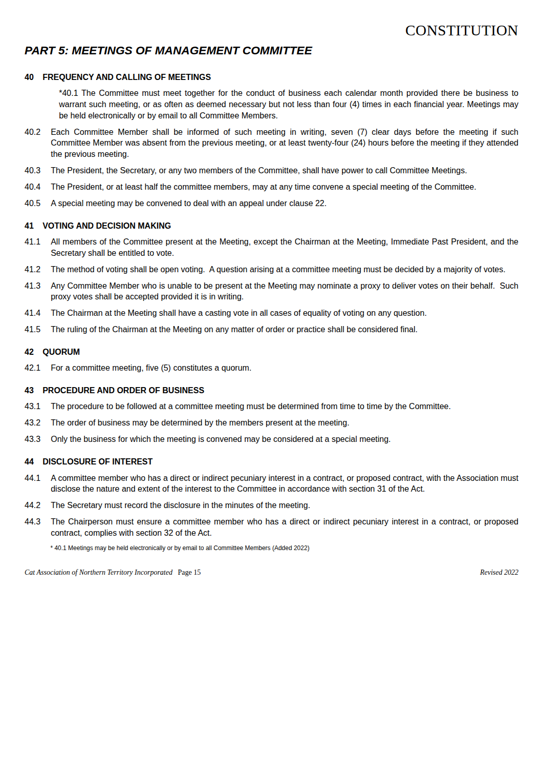CONSTITUTION
PART 5: MEETINGS OF MANAGEMENT COMMITTEE
40 FREQUENCY AND CALLING OF MEETINGS
*40.1 The Committee must meet together for the conduct of business each calendar month provided there be business to warrant such meeting, or as often as deemed necessary but not less than four (4) times in each financial year. Meetings may be held electronically or by email to all Committee Members.
40.2 Each Committee Member shall be informed of such meeting in writing, seven (7) clear days before the meeting if such Committee Member was absent from the previous meeting, or at least twenty-four (24) hours before the meeting if they attended the previous meeting.
40.3 The President, the Secretary, or any two members of the Committee, shall have power to call Committee Meetings.
40.4 The President, or at least half the committee members, may at any time convene a special meeting of the Committee.
40.5 A special meeting may be convened to deal with an appeal under clause 22.
41 VOTING AND DECISION MAKING
41.1 All members of the Committee present at the Meeting, except the Chairman at the Meeting, Immediate Past President, and the Secretary shall be entitled to vote.
41.2 The method of voting shall be open voting. A question arising at a committee meeting must be decided by a majority of votes.
41.3 Any Committee Member who is unable to be present at the Meeting may nominate a proxy to deliver votes on their behalf. Such proxy votes shall be accepted provided it is in writing.
41.4 The Chairman at the Meeting shall have a casting vote in all cases of equality of voting on any question.
41.5 The ruling of the Chairman at the Meeting on any matter of order or practice shall be considered final.
42 QUORUM
42.1 For a committee meeting, five (5) constitutes a quorum.
43 PROCEDURE AND ORDER OF BUSINESS
43.1 The procedure to be followed at a committee meeting must be determined from time to time by the Committee.
43.2 The order of business may be determined by the members present at the meeting.
43.3 Only the business for which the meeting is convened may be considered at a special meeting.
44 DISCLOSURE OF INTEREST
44.1 A committee member who has a direct or indirect pecuniary interest in a contract, or proposed contract, with the Association must disclose the nature and extent of the interest to the Committee in accordance with section 31 of the Act.
44.2 The Secretary must record the disclosure in the minutes of the meeting.
44.3 The Chairperson must ensure a committee member who has a direct or indirect pecuniary interest in a contract, or proposed contract, complies with section 32 of the Act.
* 40.1 Meetings may be held electronically or by email to all Committee Members (Added 2022)
Cat Association of Northern Territory Incorporated Page 15
Revised 2022